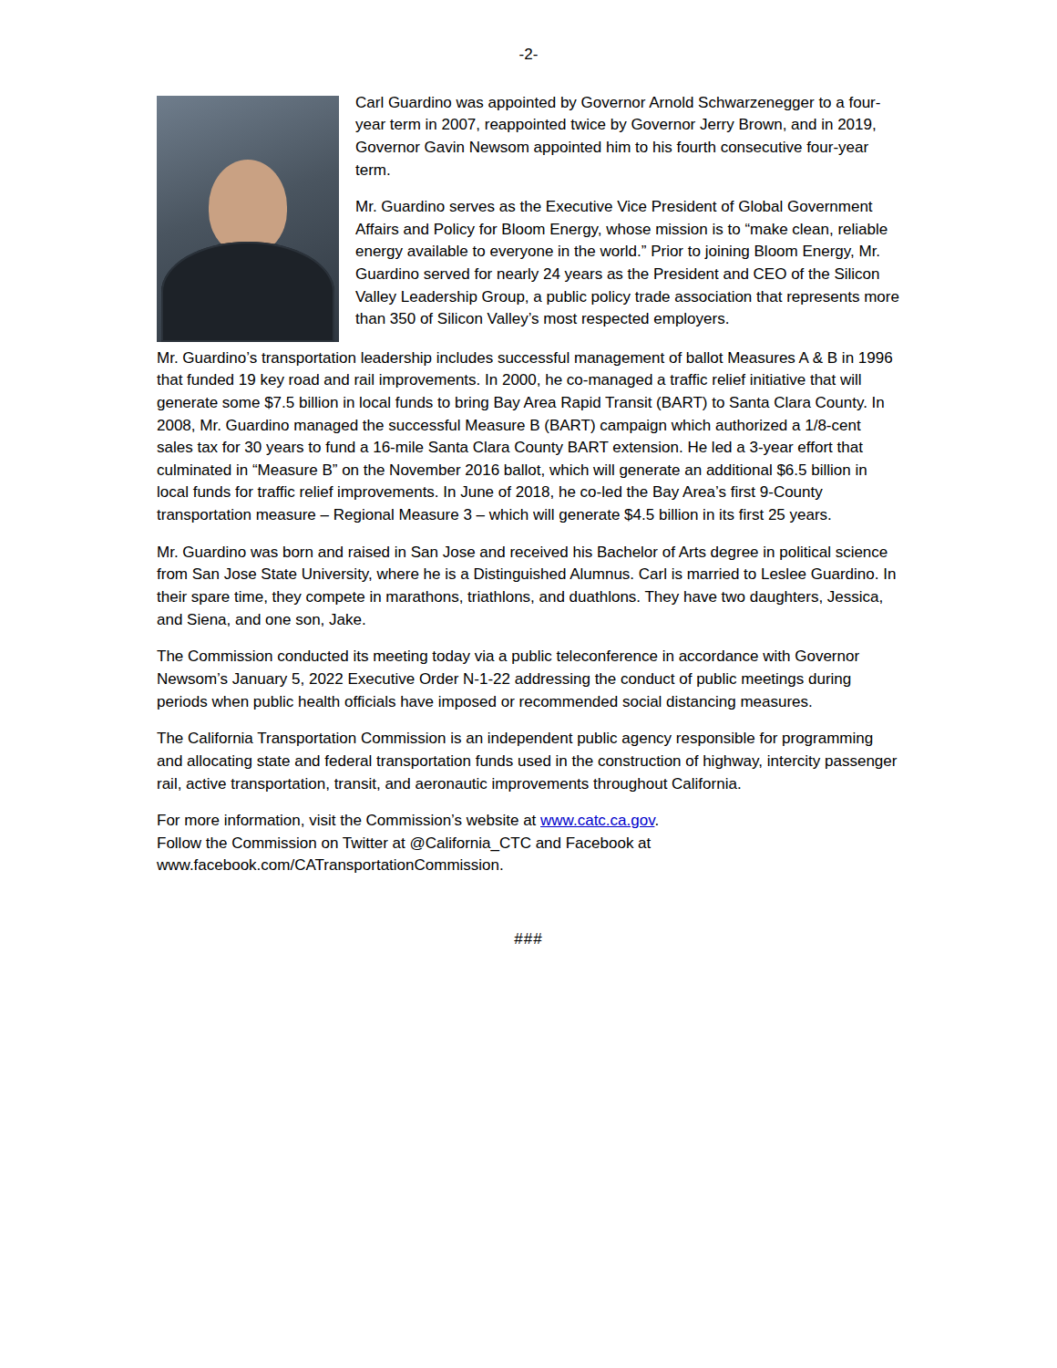-2-
Carl Guardino was appointed by Governor Arnold Schwarzenegger to a four-year term in 2007, reappointed twice by Governor Jerry Brown, and in 2019, Governor Gavin Newsom appointed him to his fourth consecutive four-year term.
Mr. Guardino serves as the Executive Vice President of Global Government Affairs and Policy for Bloom Energy, whose mission is to “make clean, reliable energy available to everyone in the world.” Prior to joining Bloom Energy, Mr. Guardino served for nearly 24 years as the President and CEO of the Silicon Valley Leadership Group, a public policy trade association that represents more than 350 of Silicon Valley’s most respected employers.
Mr. Guardino’s transportation leadership includes successful management of ballot Measures A & B in 1996 that funded 19 key road and rail improvements. In 2000, he co-managed a traffic relief initiative that will generate some $7.5 billion in local funds to bring Bay Area Rapid Transit (BART) to Santa Clara County. In 2008, Mr. Guardino managed the successful Measure B (BART) campaign which authorized a 1/8-cent sales tax for 30 years to fund a 16-mile Santa Clara County BART extension. He led a 3-year effort that culminated in “Measure B” on the November 2016 ballot, which will generate an additional $6.5 billion in local funds for traffic relief improvements. In June of 2018, he co-led the Bay Area’s first 9-County transportation measure – Regional Measure 3 – which will generate $4.5 billion in its first 25 years.
Mr. Guardino was born and raised in San Jose and received his Bachelor of Arts degree in political science from San Jose State University, where he is a Distinguished Alumnus. Carl is married to Leslee Guardino. In their spare time, they compete in marathons, triathlons, and duathlons. They have two daughters, Jessica, and Siena, and one son, Jake.
The Commission conducted its meeting today via a public teleconference in accordance with Governor Newsom’s January 5, 2022 Executive Order N-1-22 addressing the conduct of public meetings during periods when public health officials have imposed or recommended social distancing measures.
The California Transportation Commission is an independent public agency responsible for programming and allocating state and federal transportation funds used in the construction of highway, intercity passenger rail, active transportation, transit, and aeronautic improvements throughout California.
For more information, visit the Commission’s website at www.catc.ca.gov.
Follow the Commission on Twitter at @California_CTC and Facebook at www.facebook.com/CATransportationCommission.
###